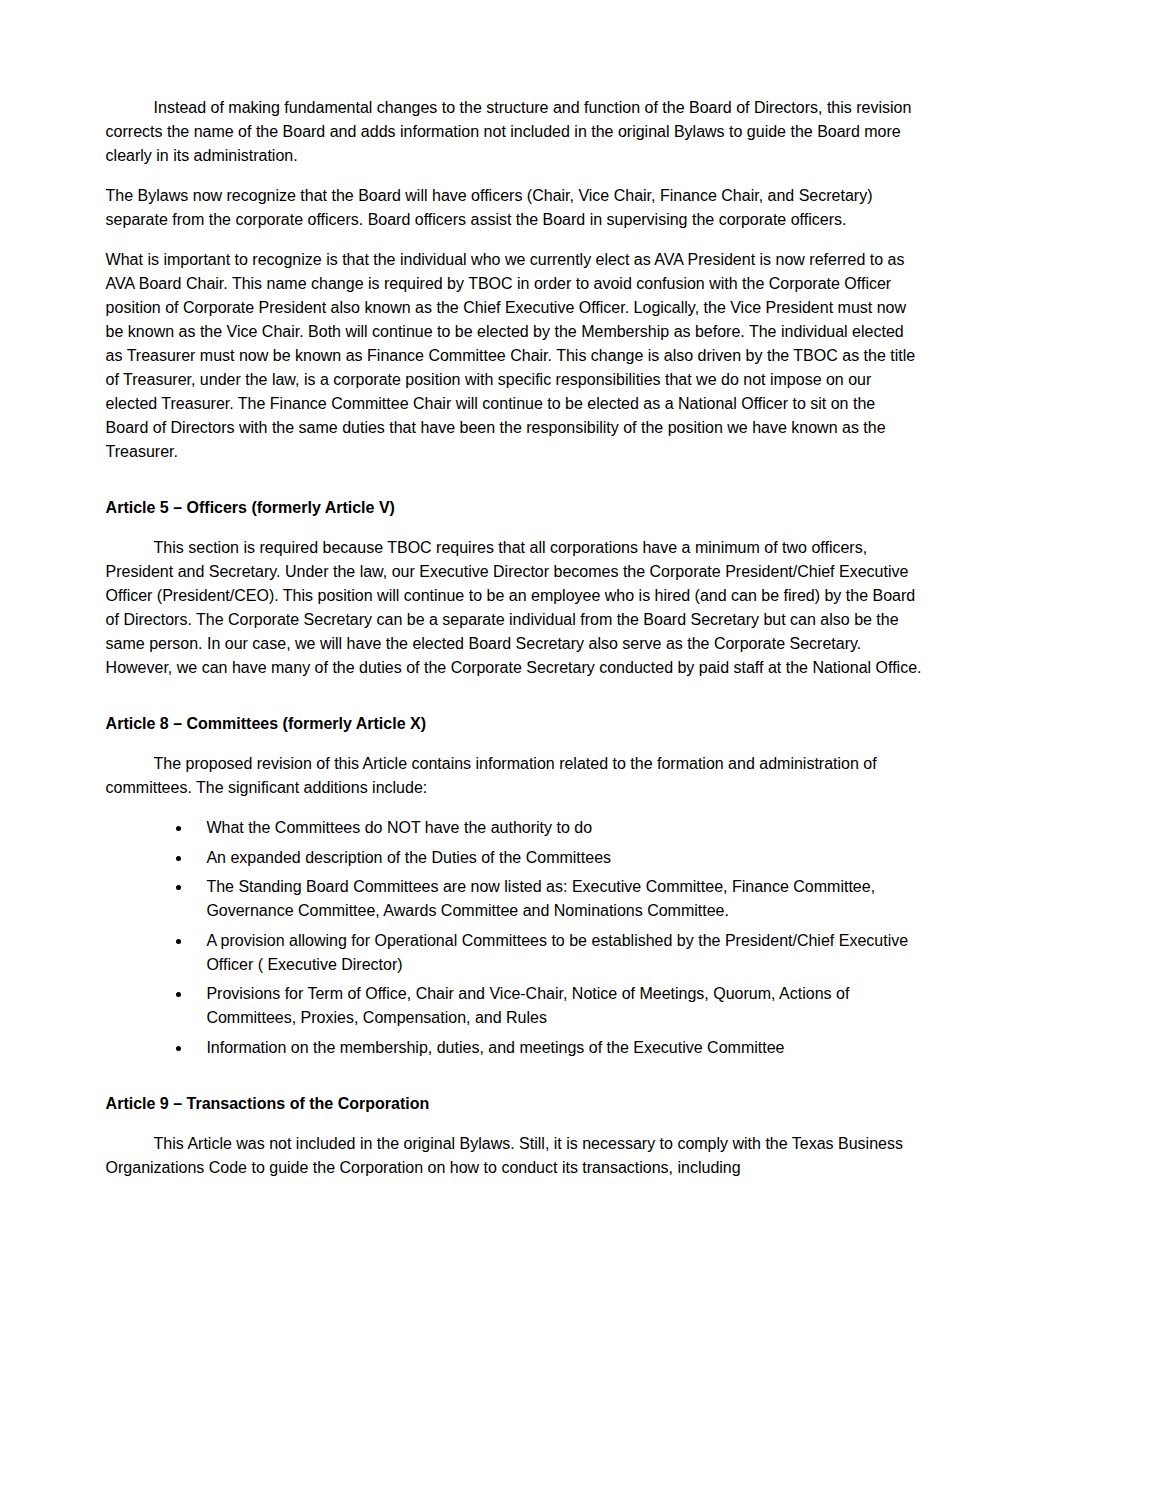Instead of making fundamental changes to the structure and function of the Board of Directors, this revision corrects the name of the Board and adds information not included in the original Bylaws to guide the Board more clearly in its administration.
The Bylaws now recognize that the Board will have officers (Chair, Vice Chair, Finance Chair, and Secretary) separate from the corporate officers. Board officers assist the Board in supervising the corporate officers.
What is important to recognize is that the individual who we currently elect as AVA President is now referred to as AVA Board Chair. This name change is required by TBOC in order to avoid confusion with the Corporate Officer position of Corporate President also known as the Chief Executive Officer. Logically, the Vice President must now be known as the Vice Chair. Both will continue to be elected by the Membership as before. The individual elected as Treasurer must now be known as Finance Committee Chair. This change is also driven by the TBOC as the title of Treasurer, under the law, is a corporate position with specific responsibilities that we do not impose on our elected Treasurer. The Finance Committee Chair will continue to be elected as a National Officer to sit on the Board of Directors with the same duties that have been the responsibility of the position we have known as the Treasurer.
Article 5 – Officers (formerly Article V)
This section is required because TBOC requires that all corporations have a minimum of two officers, President and Secretary. Under the law, our Executive Director becomes the Corporate President/Chief Executive Officer (President/CEO). This position will continue to be an employee who is hired (and can be fired) by the Board of Directors. The Corporate Secretary can be a separate individual from the Board Secretary but can also be the same person. In our case, we will have the elected Board Secretary also serve as the Corporate Secretary. However, we can have many of the duties of the Corporate Secretary conducted by paid staff at the National Office.
Article 8 – Committees (formerly Article X)
The proposed revision of this Article contains information related to the formation and administration of committees. The significant additions include:
What the Committees do NOT have the authority to do
An expanded description of the Duties of the Committees
The Standing Board Committees are now listed as: Executive Committee, Finance Committee, Governance Committee, Awards Committee and Nominations Committee.
A provision allowing for Operational Committees to be established by the President/Chief Executive Officer ( Executive Director)
Provisions for Term of Office, Chair and Vice-Chair, Notice of Meetings, Quorum, Actions of Committees, Proxies, Compensation, and Rules
Information on the membership, duties, and meetings of the Executive Committee
Article 9 – Transactions of the Corporation
This Article was not included in the original Bylaws. Still, it is necessary to comply with the Texas Business Organizations Code to guide the Corporation on how to conduct its transactions, including